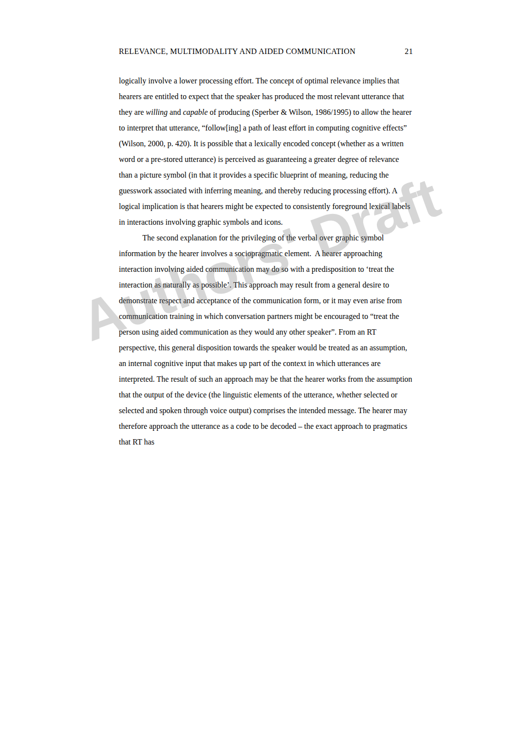Authors' Draft
Relevance, Multimodality and Aided Communication 21
logically involve a lower processing effort. The concept of optimal relevance implies that hearers are entitled to expect that the speaker has produced the most relevant utterance that they are willing and capable of producing (Sperber & Wilson, 1986/1995) to allow the hearer to interpret that utterance, “follow[ing] a path of least effort in computing cognitive effects” (Wilson, 2000, p. 420). It is possible that a lexically encoded concept (whether as a written word or a pre-stored utterance) is perceived as guaranteeing a greater degree of relevance than a picture symbol (in that it provides a specific blueprint of meaning, reducing the guesswork associated with inferring meaning, and thereby reducing processing effort). A logical implication is that hearers might be expected to consistently foreground lexical labels in interactions involving graphic symbols and icons.
The second explanation for the privileging of the verbal over graphic symbol information by the hearer involves a sociopragmatic element. A hearer approaching interaction involving aided communication may do so with a predisposition to ‘treat the interaction as naturally as possible’. This approach may result from a general desire to demonstrate respect and acceptance of the communication form, or it may even arise from communication training in which conversation partners might be encouraged to “treat the person using aided communication as they would any other speaker”. From an RT perspective, this general disposition towards the speaker would be treated as an assumption, an internal cognitive input that makes up part of the context in which utterances are interpreted. The result of such an approach may be that the hearer works from the assumption that the output of the device (the linguistic elements of the utterance, whether selected or selected and spoken through voice output) comprises the intended message. The hearer may therefore approach the utterance as a code to be decoded – the exact approach to pragmatics that RT has